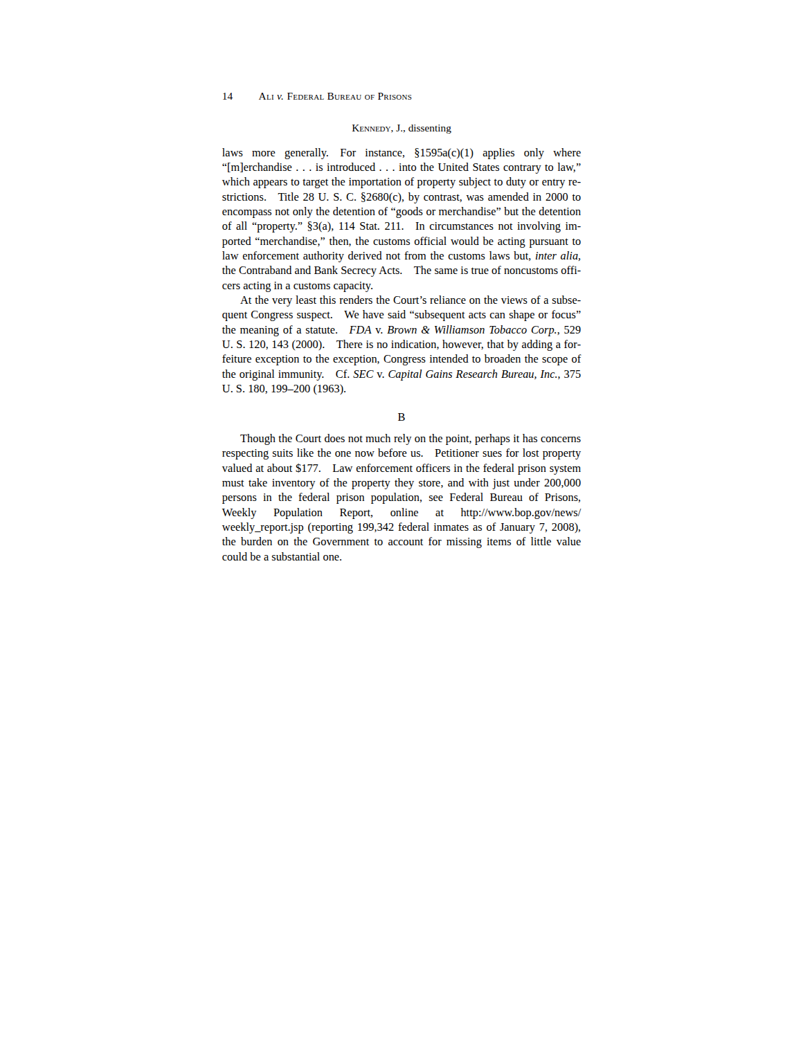14 Ali v. Federal Bureau of Prisons
Kennedy, J., dissenting
laws more generally. For instance, §1595a(c)(1) applies only where “[m]erchandise . . . is introduced . . . into the United States contrary to law,” which appears to target the importation of property subject to duty or entry restrictions. Title 28 U. S. C. §2680(c), by contrast, was amended in 2000 to encompass not only the detention of “goods or merchandise” but the detention of all “property.” §3(a), 114 Stat. 211. In circumstances not involving imported “merchandise,” then, the customs official would be acting pursuant to law enforcement authority derived not from the customs laws but, inter alia, the Contraband and Bank Secrecy Acts. The same is true of noncustoms officers acting in a customs capacity.
At the very least this renders the Court’s reliance on the views of a subsequent Congress suspect. We have said “subsequent acts can shape or focus” the meaning of a statute. FDA v. Brown & Williamson Tobacco Corp., 529 U. S. 120, 143 (2000). There is no indication, however, that by adding a forfeiture exception to the exception, Congress intended to broaden the scope of the original immunity. Cf. SEC v. Capital Gains Research Bureau, Inc., 375 U. S. 180, 199–200 (1963).
B
Though the Court does not much rely on the point, perhaps it has concerns respecting suits like the one now before us. Petitioner sues for lost property valued at about $177. Law enforcement officers in the federal prison system must take inventory of the property they store, and with just under 200,000 persons in the federal prison population, see Federal Bureau of Prisons, Weekly Population Report, online at http://www.bop.gov/news/ weekly_report.jsp (reporting 199,342 federal inmates as of January 7, 2008), the burden on the Government to account for missing items of little value could be a substantial one.